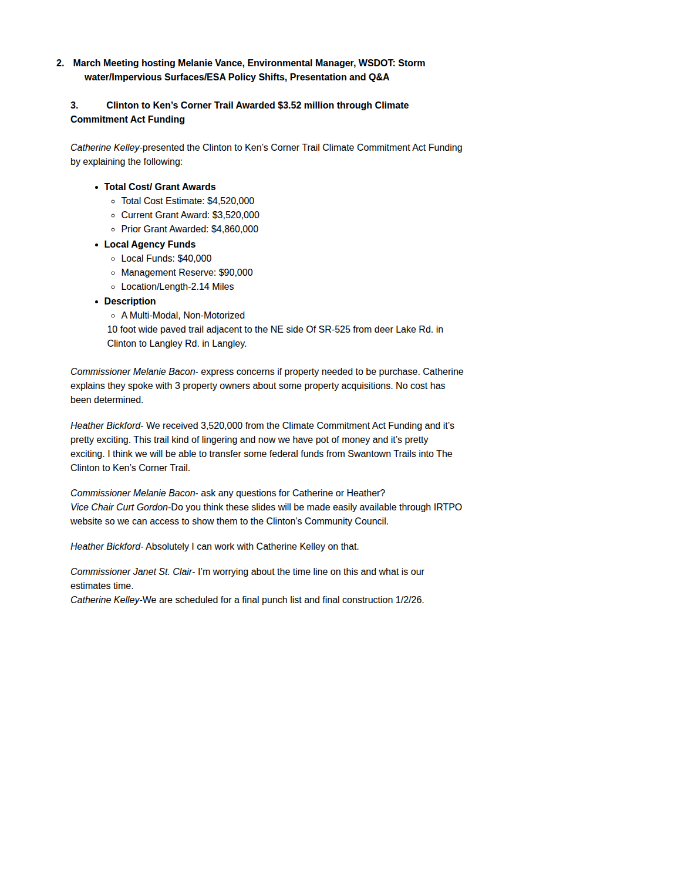2. March Meeting hosting Melanie Vance, Environmental Manager, WSDOT: Storm water/Impervious Surfaces/ESA Policy Shifts, Presentation and Q&A
3. Clinton to Ken’s Corner Trail Awarded $3.52 million through Climate Commitment Act Funding
Catherine Kelley-presented the Clinton to Ken’s Corner Trail Climate Commitment Act Funding by explaining the following:
Total Cost/ Grant Awards
Total Cost Estimate: $4,520,000
Current Grant Award: $3,520,000
Prior Grant Awarded: $4,860,000
Local Agency Funds
Local Funds: $40,000
Management Reserve: $90,000
Location/Length-2.14 Miles
Description
A Multi-Modal, Non-Motorized
10 foot wide paved trail adjacent to the NE side Of SR-525 from deer Lake Rd. in Clinton to Langley Rd. in Langley.
Commissioner Melanie Bacon- express concerns if property needed to be purchase. Catherine explains they spoke with 3 property owners about some property acquisitions. No cost has been determined.
Heather Bickford- We received 3,520,000 from the Climate Commitment Act Funding and it’s pretty exciting. This trail kind of lingering and now we have pot of money and it’s pretty exciting. I think we will be able to transfer some federal funds from Swantown Trails into The Clinton to Ken’s Corner Trail.
Commissioner Melanie Bacon- ask any questions for Catherine or Heather?
Vice Chair Curt Gordon-Do you think these slides will be made easily available through IRTPO website so we can access to show them to the Clinton’s Community Council.
Heather Bickford- Absolutely I can work with Catherine Kelley on that.
Commissioner Janet St. Clair- I’m worrying about the time line on this and what is our estimates time.
Catherine Kelley-We are scheduled for a final punch list and final construction 1/2/26.